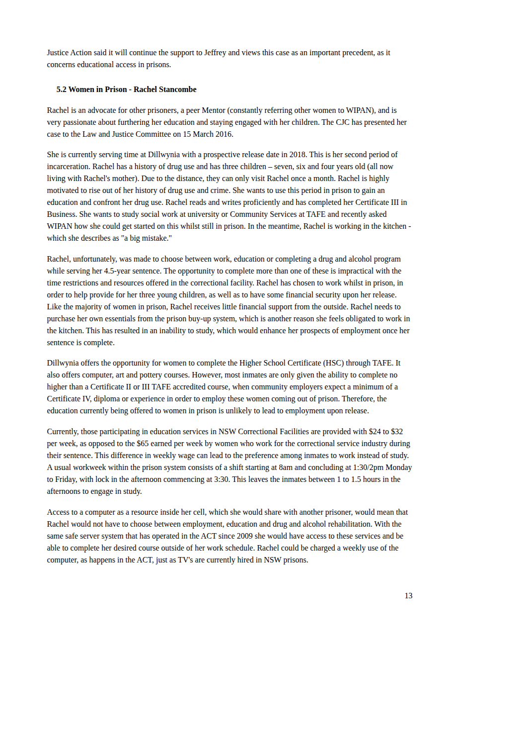Justice Action said it will continue the support to Jeffrey and views this case as an important precedent, as it concerns educational access in prisons.
5.2 Women in Prison - Rachel Stancombe
Rachel is an advocate for other prisoners, a peer Mentor (constantly referring other women to WIPAN), and is very passionate about furthering her education and staying engaged with her children. The CJC has presented her case to the Law and Justice Committee on 15 March 2016.
She is currently serving time at Dillwynia with a prospective release date in 2018. This is her second period of incarceration. Rachel has a history of drug use and has three children – seven, six and four years old (all now living with Rachel's mother). Due to the distance, they can only visit Rachel once a month. Rachel is highly motivated to rise out of her history of drug use and crime. She wants to use this period in prison to gain an education and confront her drug use. Rachel reads and writes proficiently and has completed her Certificate III in Business. She wants to study social work at university or Community Services at TAFE and recently asked WIPAN how she could get started on this whilst still in prison. In the meantime, Rachel is working in the kitchen - which she describes as "a big mistake."
Rachel, unfortunately, was made to choose between work, education or completing a drug and alcohol program while serving her 4.5-year sentence. The opportunity to complete more than one of these is impractical with the time restrictions and resources offered in the correctional facility. Rachel has chosen to work whilst in prison, in order to help provide for her three young children, as well as to have some financial security upon her release. Like the majority of women in prison, Rachel receives little financial support from the outside. Rachel needs to purchase her own essentials from the prison buy-up system, which is another reason she feels obligated to work in the kitchen. This has resulted in an inability to study, which would enhance her prospects of employment once her sentence is complete.
Dillwynia offers the opportunity for women to complete the Higher School Certificate (HSC) through TAFE. It also offers computer, art and pottery courses. However, most inmates are only given the ability to complete no higher than a Certificate II or III TAFE accredited course, when community employers expect a minimum of a Certificate IV, diploma or experience in order to employ these women coming out of prison. Therefore, the education currently being offered to women in prison is unlikely to lead to employment upon release.
Currently, those participating in education services in NSW Correctional Facilities are provided with $24 to $32 per week, as opposed to the $65 earned per week by women who work for the correctional service industry during their sentence. This difference in weekly wage can lead to the preference among inmates to work instead of study. A usual workweek within the prison system consists of a shift starting at 8am and concluding at 1:30/2pm Monday to Friday, with lock in the afternoon commencing at 3:30. This leaves the inmates between 1 to 1.5 hours in the afternoons to engage in study.
Access to a computer as a resource inside her cell, which she would share with another prisoner, would mean that Rachel would not have to choose between employment, education and drug and alcohol rehabilitation. With the same safe server system that has operated in the ACT since 2009 she would have access to these services and be able to complete her desired course outside of her work schedule. Rachel could be charged a weekly use of the computer, as happens in the ACT, just as TV's are currently hired in NSW prisons.
13